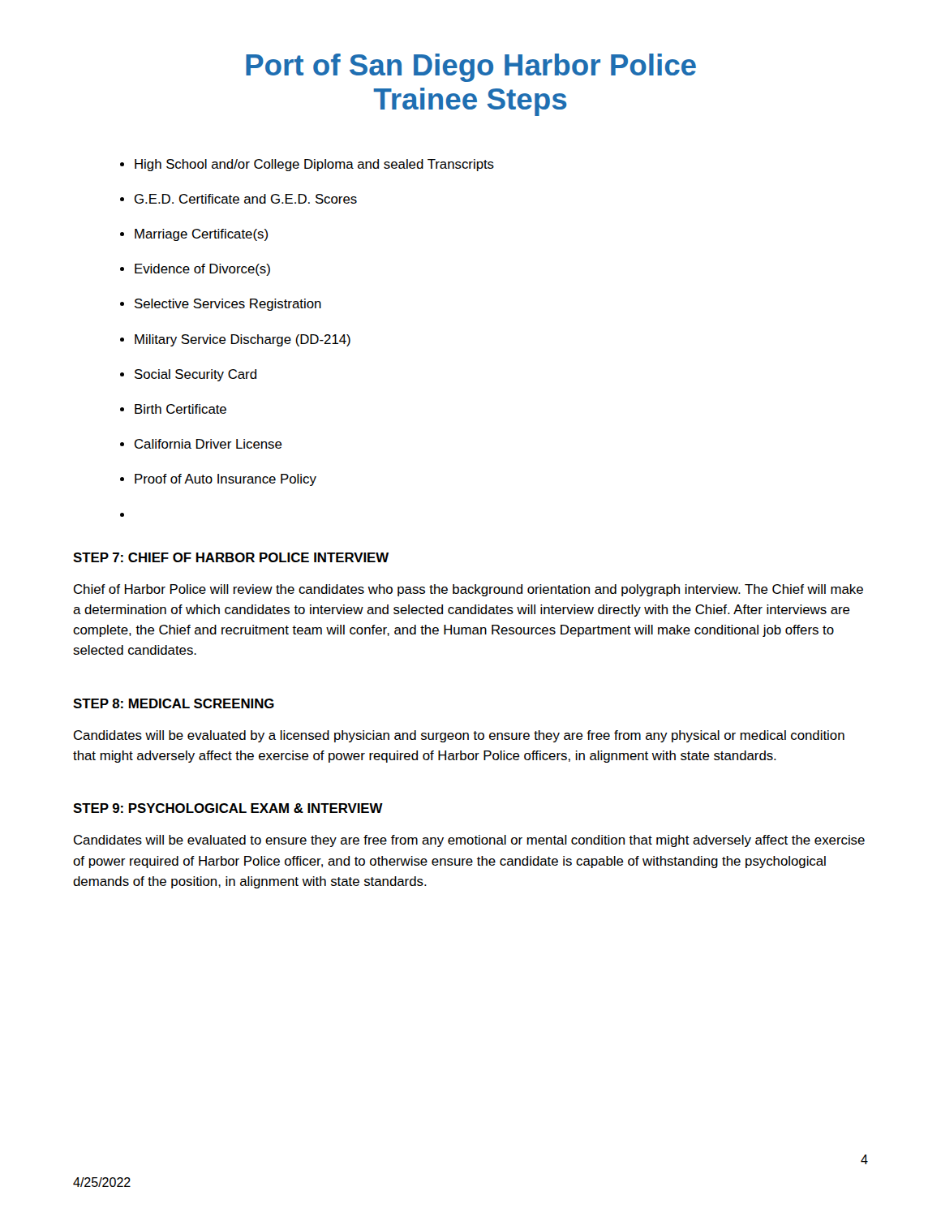Port of San Diego Harbor Police
Trainee Steps
High School and/or College Diploma and sealed Transcripts
G.E.D. Certificate and G.E.D. Scores
Marriage Certificate(s)
Evidence of Divorce(s)
Selective Services Registration
Military Service Discharge (DD-214)
Social Security Card
Birth Certificate
California Driver License
Proof of Auto Insurance Policy
Step 7: Chief of Harbor Police Interview
Chief of Harbor Police will review the candidates who pass the background orientation and polygraph interview. The Chief will make a determination of which candidates to interview and selected candidates will interview directly with the Chief. After interviews are complete, the Chief and recruitment team will confer, and the Human Resources Department will make conditional job offers to selected candidates.
Step 8: Medical Screening
Candidates will be evaluated by a licensed physician and surgeon to ensure they are free from any physical or medical condition that might adversely affect the exercise of power required of Harbor Police officers, in alignment with state standards.
Step 9: Psychological Exam & Interview
Candidates will be evaluated to ensure they are free from any emotional or mental condition that might adversely affect the exercise of power required of Harbor Police officer, and to otherwise ensure the candidate is capable of withstanding the psychological demands of the position, in alignment with state standards.
4
4/25/2022